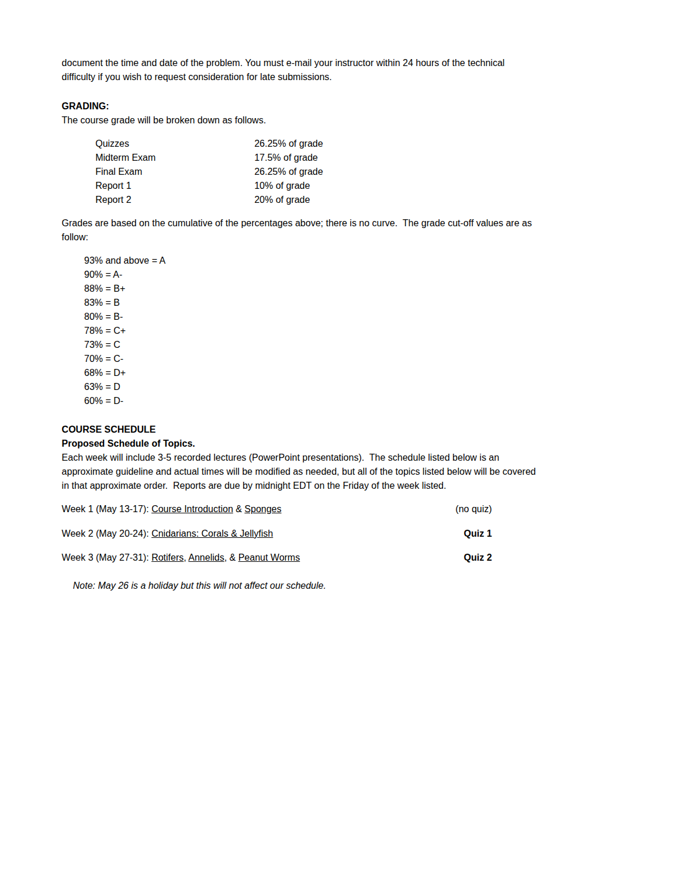document the time and date of the problem. You must e-mail your instructor within 24 hours of the technical difficulty if you wish to request consideration for late submissions.
GRADING:
The course grade will be broken down as follows.
| Quizzes | 26.25% of grade |
| Midterm Exam | 17.5% of grade |
| Final Exam | 26.25% of grade |
| Report 1 | 10% of grade |
| Report 2 | 20% of grade |
Grades are based on the cumulative of the percentages above; there is no curve. The grade cut-off values are as follow:
93% and above = A
90% = A-
88% = B+
83% = B
80% = B-
78% = C+
73% = C
70% = C-
68% = D+
63% = D
60% = D-
COURSE SCHEDULE
Proposed Schedule of Topics.
Each week will include 3-5 recorded lectures (PowerPoint presentations). The schedule listed below is an approximate guideline and actual times will be modified as needed, but all of the topics listed below will be covered in that approximate order. Reports are due by midnight EDT on the Friday of the week listed.
Week 1 (May 13-17): Course Introduction & Sponges (no quiz)
Week 2 (May 20-24): Cnidarians: Corals & Jellyfish Quiz 1
Week 3 (May 27-31): Rotifers, Annelids, & Peanut Worms Quiz 2
Note: May 26 is a holiday but this will not affect our schedule.